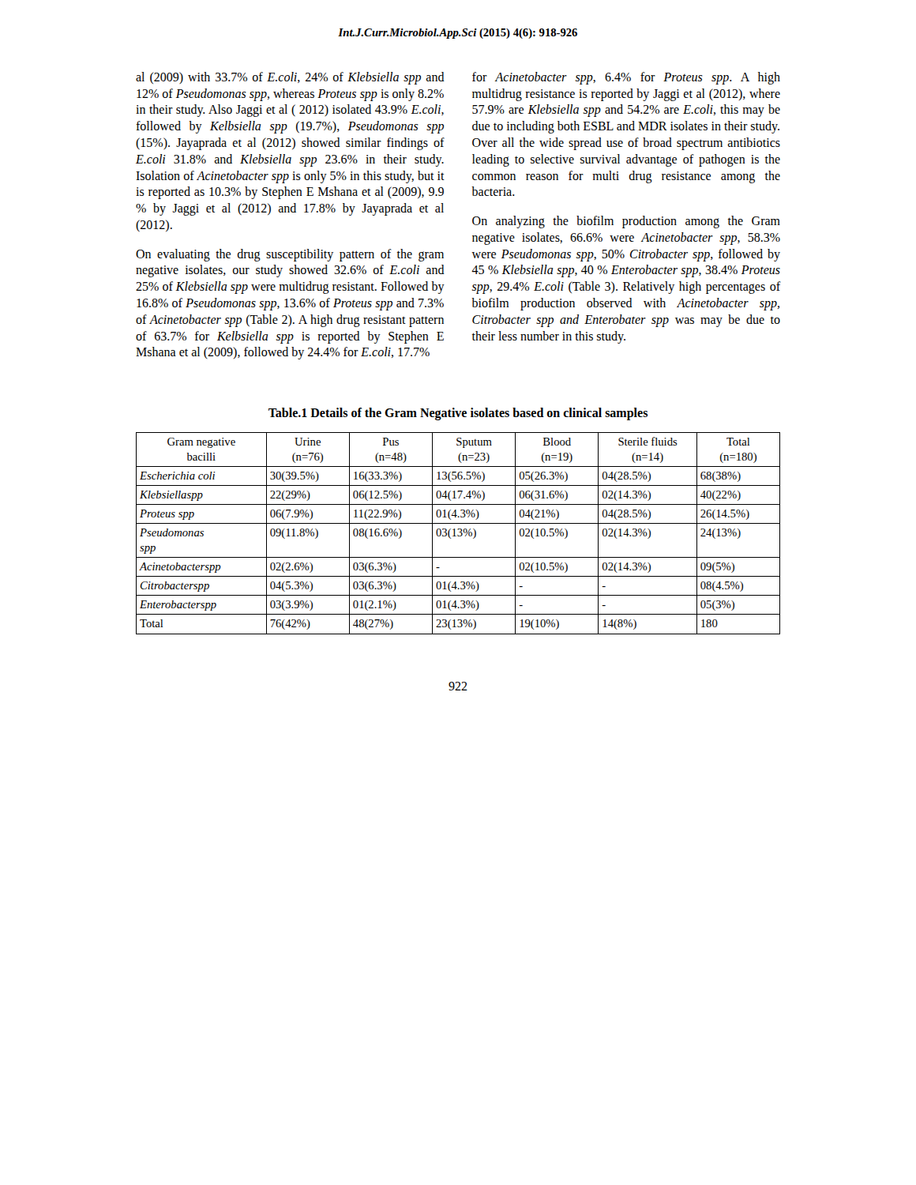Int.J.Curr.Microbiol.App.Sci (2015) 4(6): 918-926
al (2009) with 33.7% of E.coli, 24% of Klebsiella spp and 12% of Pseudomonas spp, whereas Proteus spp is only 8.2% in their study. Also Jaggi et al ( 2012) isolated 43.9% E.coli, followed by Kelbsiella spp (19.7%), Pseudomonas spp (15%). Jayaprada et al (2012) showed similar findings of E.coli 31.8% and Klebsiella spp 23.6% in their study. Isolation of Acinetobacter spp is only 5% in this study, but it is reported as 10.3% by Stephen E Mshana et al (2009), 9.9 % by Jaggi et al (2012) and 17.8% by Jayaprada et al (2012).
On evaluating the drug susceptibility pattern of the gram negative isolates, our study showed 32.6% of E.coli and 25% of Klebsiella spp were multidrug resistant. Followed by 16.8% of Pseudomonas spp, 13.6% of Proteus spp and 7.3% of Acinetobacter spp (Table 2). A high drug resistant pattern of 63.7% for Kelbsiella spp is reported by Stephen E Mshana et al (2009), followed by 24.4% for E.coli, 17.7%
for Acinetobacter spp, 6.4% for Proteus spp. A high multidrug resistance is reported by Jaggi et al (2012), where 57.9% are Klebsiella spp and 54.2% are E.coli, this may be due to including both ESBL and MDR isolates in their study. Over all the wide spread use of broad spectrum antibiotics leading to selective survival advantage of pathogen is the common reason for multi drug resistance among the bacteria.
On analyzing the biofilm production among the Gram negative isolates, 66.6% were Acinetobacter spp, 58.3% were Pseudomonas spp, 50% Citrobacter spp, followed by 45 % Klebsiella spp, 40 % Enterobacter spp, 38.4% Proteus spp, 29.4% E.coli (Table 3). Relatively high percentages of biofilm production observed with Acinetobacter spp, Citrobacter spp and Enterobater spp was may be due to their less number in this study.
Table.1 Details of the Gram Negative isolates based on clinical samples
| Gram negative bacilli | Urine (n=76) | Pus (n=48) | Sputum (n=23) | Blood (n=19) | Sterile fluids (n=14) | Total (n=180) |
| --- | --- | --- | --- | --- | --- | --- |
| Escherichia coli | 30(39.5%) | 16(33.3%) | 13(56.5%) | 05(26.3%) | 04(28.5%) | 68(38%) |
| Klebsiellaspp | 22(29%) | 06(12.5%) | 04(17.4%) | 06(31.6%) | 02(14.3%) | 40(22%) |
| Proteus spp | 06(7.9%) | 11(22.9%) | 01(4.3%) | 04(21%) | 04(28.5%) | 26(14.5%) |
| Pseudomonas spp | 09(11.8%) | 08(16.6%) | 03(13%) | 02(10.5%) | 02(14.3%) | 24(13%) |
| Acinetobacterspp | 02(2.6%) | 03(6.3%) | - | 02(10.5%) | 02(14.3%) | 09(5%) |
| Citrobacterspp | 04(5.3%) | 03(6.3%) | 01(4.3%) | - | - | 08(4.5%) |
| Enterobacterspp | 03(3.9%) | 01(2.1%) | 01(4.3%) | - | - | 05(3%) |
| Total | 76(42%) | 48(27%) | 23(13%) | 19(10%) | 14(8%) | 180 |
922